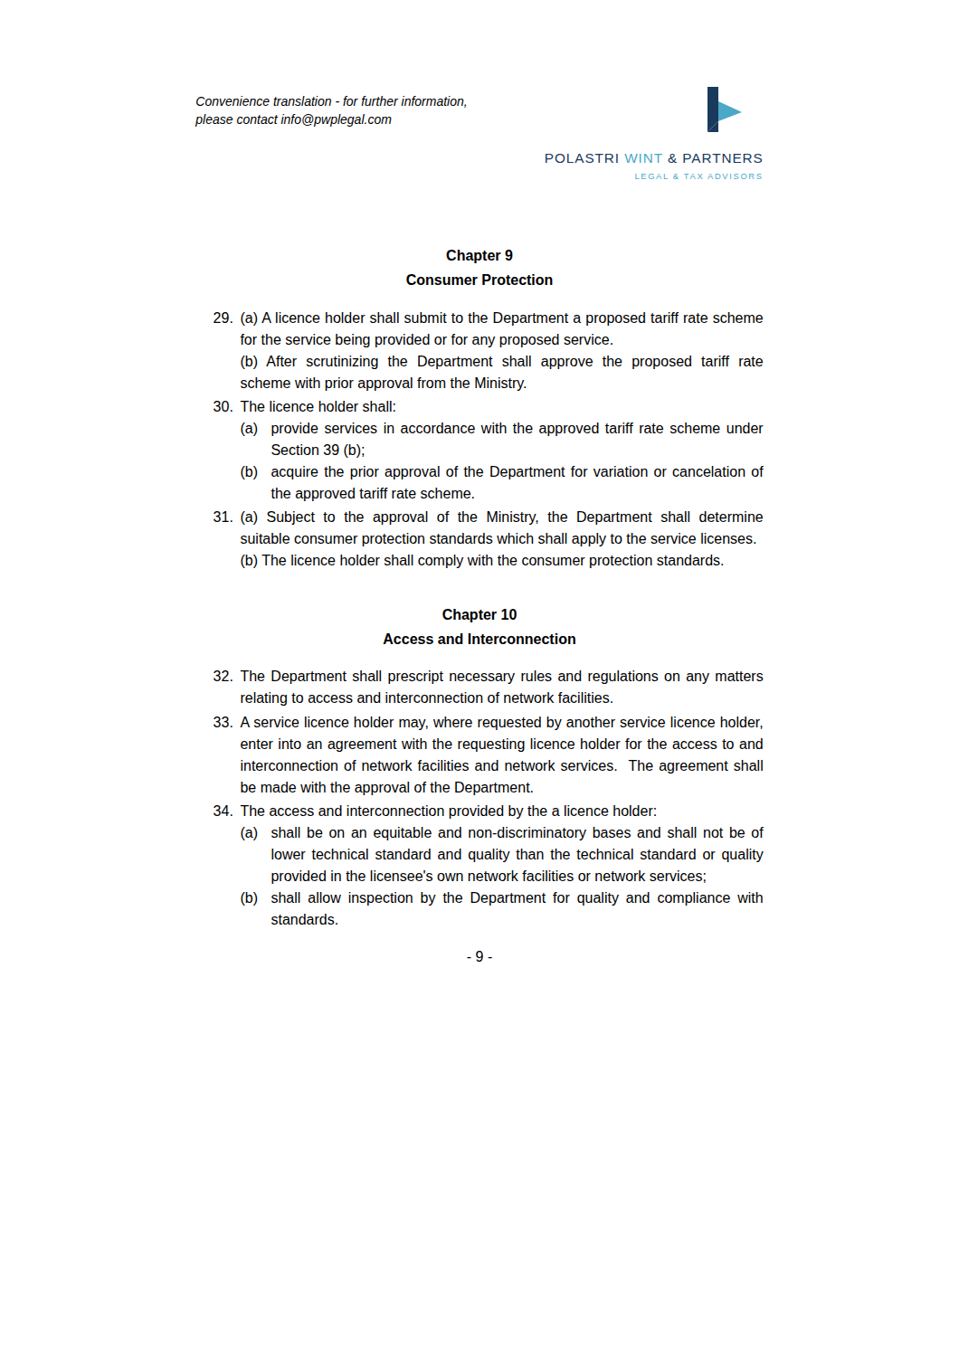Convenience translation - for further information,
please contact info@pwplegal.com
POLASTRI WINT & PARTNERS
LEGAL & TAX ADVISORS
Chapter 9
Consumer Protection
29.
(a) A licence holder shall submit to the Department a proposed tariff rate scheme for the service being provided or for any proposed service.
(b) After scrutinizing the Department shall approve the proposed tariff rate scheme with prior approval from the Ministry.
30.
The licence holder shall:
(a) provide services in accordance with the approved tariff rate scheme under Section 39 (b);
(b) acquire the prior approval of the Department for variation or cancelation of the approved tariff rate scheme.
31.
(a) Subject to the approval of the Ministry, the Department shall determine suitable consumer protection standards which shall apply to the service licenses.
(b) The licence holder shall comply with the consumer protection standards.
Chapter 10
Access and Interconnection
32.
The Department shall prescript necessary rules and regulations on any matters relating to access and interconnection of network facilities.
33.
A service licence holder may, where requested by another service licence holder, enter into an agreement with the requesting licence holder for the access to and interconnection of network facilities and network services. The agreement shall be made with the approval of the Department.
34.
The access and interconnection provided by the a licence holder:
(a) shall be on an equitable and non-discriminatory bases and shall not be of lower technical standard and quality than the technical standard or quality provided in the licensee's own network facilities or network services;
(b) shall allow inspection by the Department for quality and compliance with standards.
- 9 -